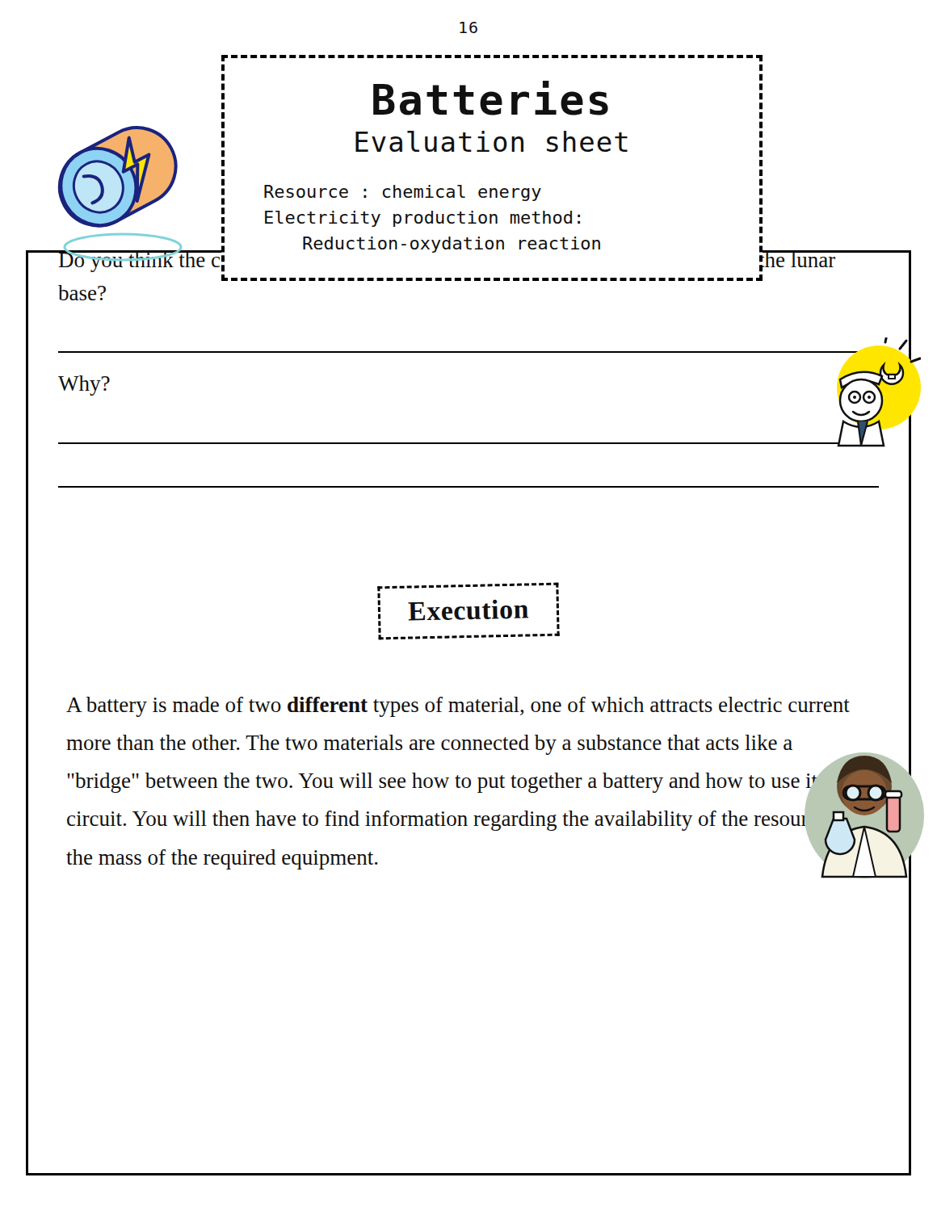16
Batteries
Evaluation sheet
Resource : chemical energy
Electricity production method:
Reduction-oxydation reaction
Initial ideas
Do you think the chemical reactions in batteries are a good source of energy for the lunar base?
Why?
Execution
A battery is made of two different types of material, one of which attracts electric current more than the other. The two materials are connected by a substance that acts like a "bridge" between the two. You will see how to put together a battery and how to use it in a circuit. You will then have to find information regarding the availability of the resource and the mass of the required equipment.